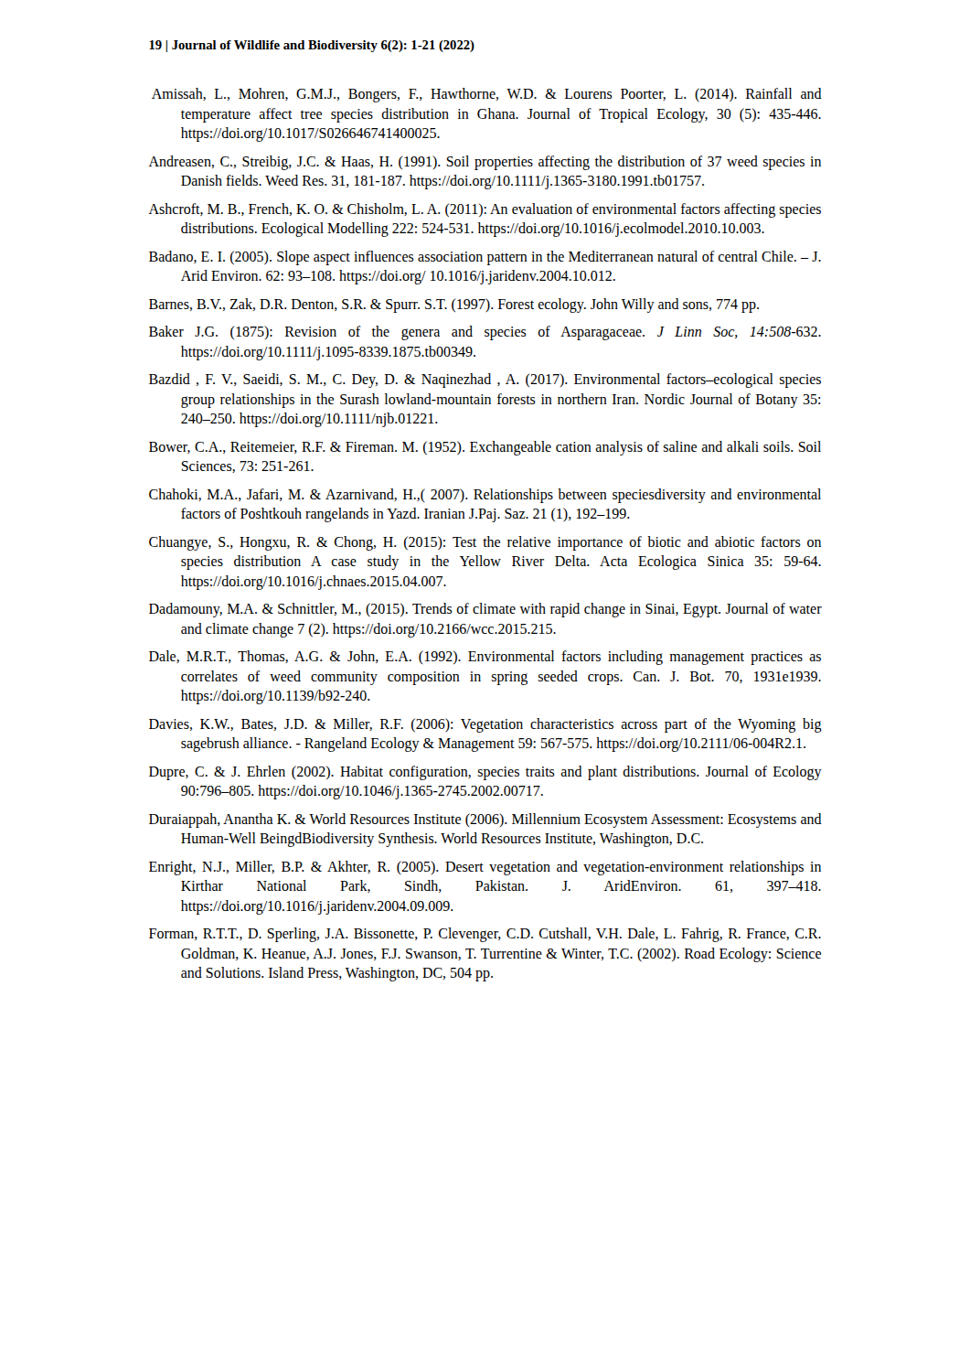19 | Journal of Wildlife and Biodiversity 6(2): 1-21 (2022)
Amissah, L., Mohren, G.M.J., Bongers, F., Hawthorne, W.D. & Lourens Poorter, L. (2014). Rainfall and temperature affect tree species distribution in Ghana. Journal of Tropical Ecology, 30 (5): 435-446. https://doi.org/10.1017/S026646741400025.
Andreasen, C., Streibig, J.C. & Haas, H. (1991). Soil properties affecting the distribution of 37 weed species in Danish fields. Weed Res. 31, 181-187. https://doi.org/10.1111/j.1365-3180.1991.tb01757.
Ashcroft, M. B., French, K. O. & Chisholm, L. A. (2011): An evaluation of environmental factors affecting species distributions. Ecological Modelling 222: 524-531. https://doi.org/10.1016/j.ecolmodel.2010.10.003.
Badano, E. I. (2005). Slope aspect influences association pattern in the Mediterranean natural of central Chile. – J. Arid Environ. 62: 93–108. https://doi.org/ 10.1016/j.jaridenv.2004.10.012.
Barnes, B.V., Zak, D.R. Denton, S.R. & Spurr. S.T. (1997). Forest ecology. John Willy and sons, 774 pp.
Baker J.G. (1875): Revision of the genera and species of Asparagaceae. J Linn Soc, 14:508-632. https://doi.org/10.1111/j.1095-8339.1875.tb00349.
Bazdid , F. V., Saeidi, S. M., C. Dey, D. & Naqinezhad , A. (2017). Environmental factors–ecological species group relationships in the Surash lowland-mountain forests in northern Iran. Nordic Journal of Botany 35: 240–250. https://doi.org/10.1111/njb.01221.
Bower, C.A., Reitemeier, R.F. & Fireman. M. (1952). Exchangeable cation analysis of saline and alkali soils. Soil Sciences, 73: 251-261.
Chahoki, M.A., Jafari, M. & Azarnivand, H.,( 2007). Relationships between speciesdiversity and environmental factors of Poshtkouh rangelands in Yazd. Iranian J.Paj. Saz. 21 (1), 192–199.
Chuangye, S., Hongxu, R. & Chong, H. (2015): Test the relative importance of biotic and abiotic factors on species distribution A case study in the Yellow River Delta. Acta Ecologica Sinica 35: 59-64. https://doi.org/10.1016/j.chnaes.2015.04.007.
Dadamouny, M.A. & Schnittler, M., (2015). Trends of climate with rapid change in Sinai, Egypt. Journal of water and climate change 7 (2). https://doi.org/10.2166/wcc.2015.215.
Dale, M.R.T., Thomas, A.G. & John, E.A. (1992). Environmental factors including management practices as correlates of weed community composition in spring seeded crops. Can. J. Bot. 70, 1931e1939. https://doi.org/10.1139/b92-240.
Davies, K.W., Bates, J.D. & Miller, R.F. (2006): Vegetation characteristics across part of the Wyoming big sagebrush alliance. - Rangeland Ecology & Management 59: 567-575. https://doi.org/10.2111/06-004R2.1.
Dupre, C. & J. Ehrlen (2002). Habitat configuration, species traits and plant distributions. Journal of Ecology 90:796–805. https://doi.org/10.1046/j.1365-2745.2002.00717.
Duraiappah, Anantha K. & World Resources Institute (2006). Millennium Ecosystem Assessment: Ecosystems and Human-Well BeingdBiodiversity Synthesis. World Resources Institute, Washington, D.C.
Enright, N.J., Miller, B.P. & Akhter, R. (2005). Desert vegetation and vegetation-environment relationships in Kirthar National Park, Sindh, Pakistan. J. AridEnviron. 61, 397–418. https://doi.org/10.1016/j.jaridenv.2004.09.009.
Forman, R.T.T., D. Sperling, J.A. Bissonette, P. Clevenger, C.D. Cutshall, V.H. Dale, L. Fahrig, R. France, C.R. Goldman, K. Heanue, A.J. Jones, F.J. Swanson, T. Turrentine & Winter, T.C. (2002). Road Ecology: Science and Solutions. Island Press, Washington, DC, 504 pp.